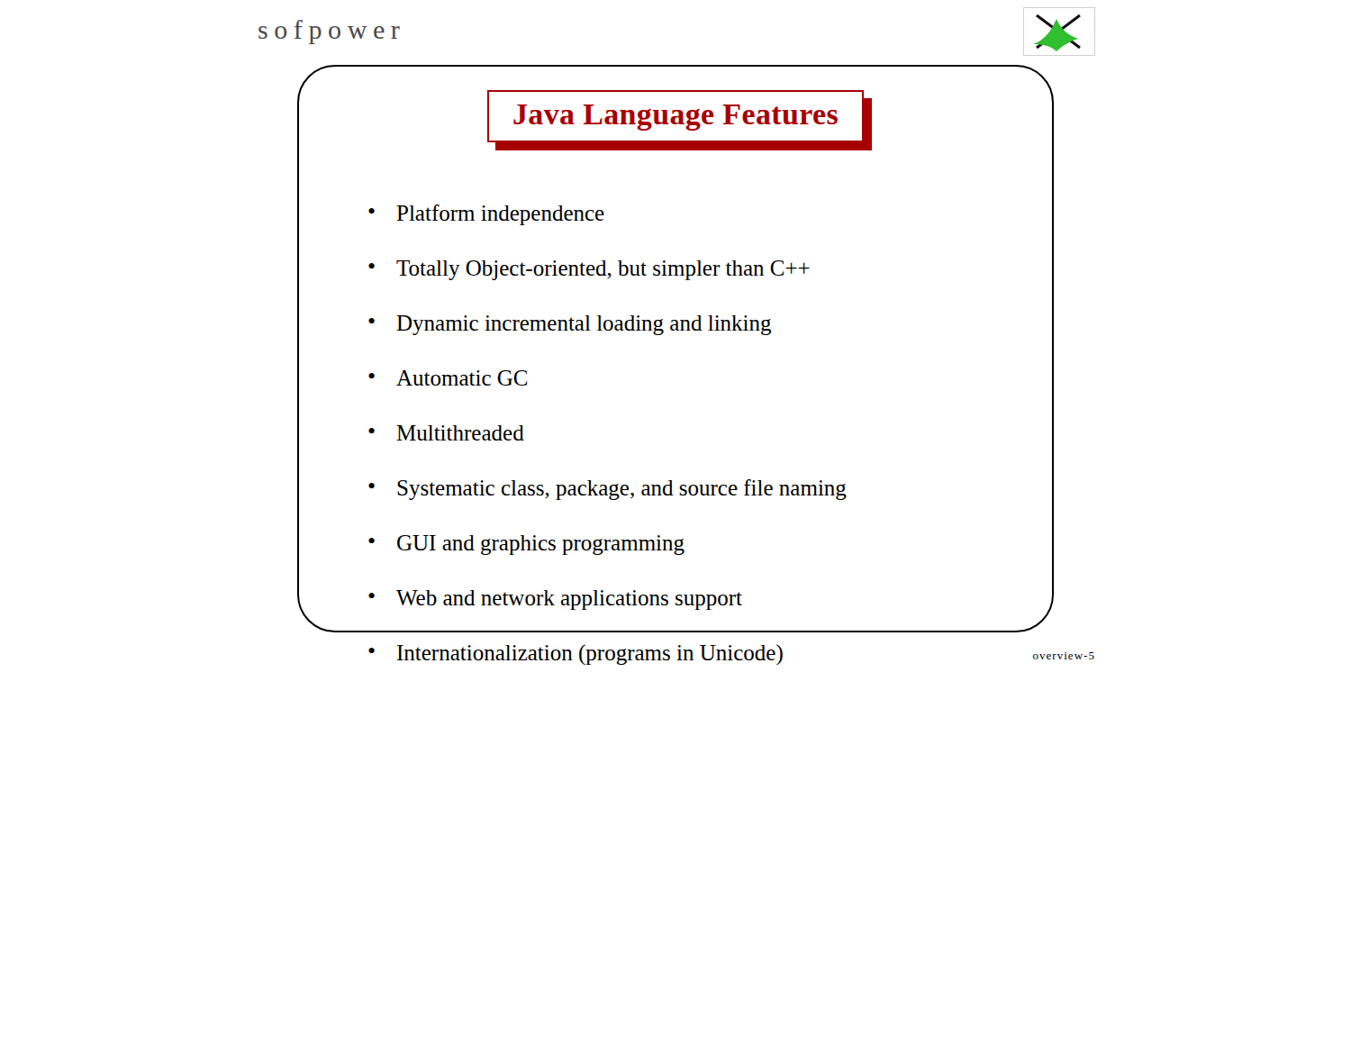sofpower
Java Language Features
Platform independence
Totally Object-oriented, but simpler than C++
Dynamic incremental loading and linking
Automatic GC
Multithreaded
Systematic class, package, and source file naming
GUI and graphics programming
Web and network applications support
Internationalization (programs in Unicode)
overview-5